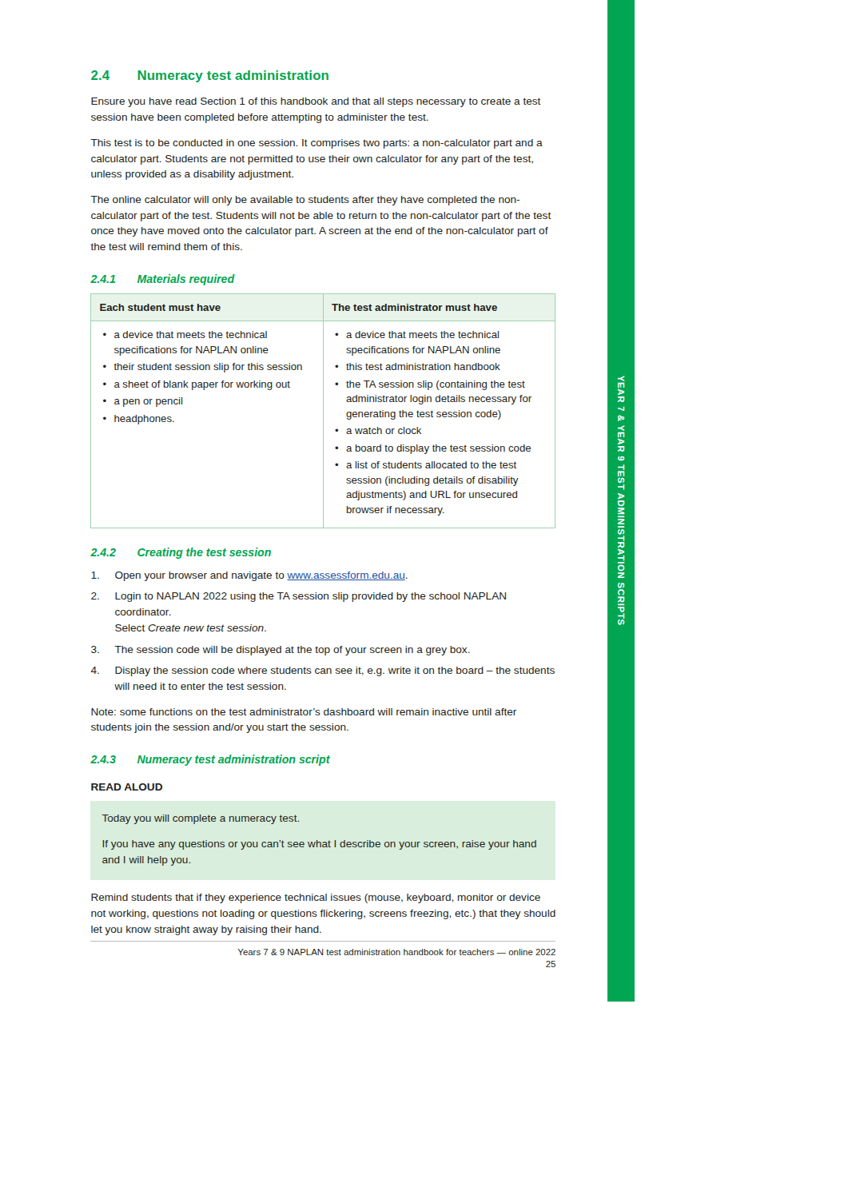YEAR 7 & YEAR 9 TEST ADMINISTRATION SCRIPTS
2.4 Numeracy test administration
Ensure you have read Section 1 of this handbook and that all steps necessary to create a test session have been completed before attempting to administer the test.
This test is to be conducted in one session. It comprises two parts: a non-calculator part and a calculator part. Students are not permitted to use their own calculator for any part of the test, unless provided as a disability adjustment.
The online calculator will only be available to students after they have completed the non-calculator part of the test. Students will not be able to return to the non-calculator part of the test once they have moved onto the calculator part. A screen at the end of the non-calculator part of the test will remind them of this.
2.4.1 Materials required
| Each student must have | The test administrator must have |
| --- | --- |
| a device that meets the technical specifications for NAPLAN online their student session slip for this session a sheet of blank paper for working out a pen or pencil headphones. | a device that meets the technical specifications for NAPLAN online this test administration handbook the TA session slip (containing the test administrator login details necessary for generating the test session code) a watch or clock a board to display the test session code a list of students allocated to the test session (including details of disability adjustments) and URL for unsecured browser if necessary. |
2.4.2 Creating the test session
Open your browser and navigate to www.assessform.edu.au.
Login to NAPLAN 2022 using the TA session slip provided by the school NAPLAN coordinator.
Select Create new test session.
The session code will be displayed at the top of your screen in a grey box.
Display the session code where students can see it, e.g. write it on the board – the students will need it to enter the test session.
Note: some functions on the test administrator’s dashboard will remain inactive until after students join the session and/or you start the session.
2.4.3 Numeracy test administration script
READ ALOUD
Today you will complete a numeracy test.
If you have any questions or you can’t see what I describe on your screen, raise your hand and I will help you.
Remind students that if they experience technical issues (mouse, keyboard, monitor or device not working, questions not loading or questions flickering, screens freezing, etc.) that they should let you know straight away by raising their hand.
Years 7 & 9 NAPLAN test administration handbook for teachers — online 2022 25